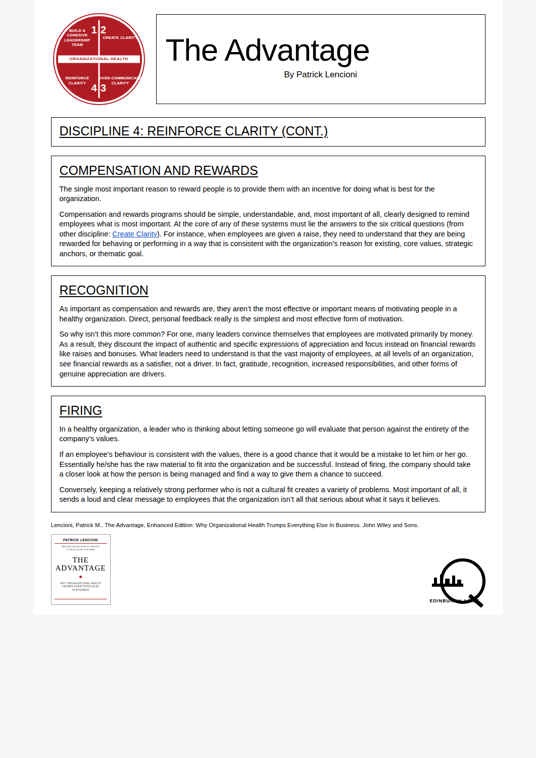1 2 3 4
Build a cohesive leadership team
Create clarity
Reinforce clarity
Over‑communicate clarity
Organizational Health
The Advantage
By Patrick Lencioni
DISCIPLINE 4: REINFORCE CLARITY (CONT.)
COMPENSATION AND REWARDS
The single most important reason to reward people is to provide them with an incentive for doing what is best for the organization.
Compensation and rewards programs should be simple, understandable, and, most important of all, clearly designed to remind employees what is most important. At the core of any of these systems must lie the answers to the six critical questions (from other discipline: Create Clarity). For instance, when employees are given a raise, they need to understand that they are being rewarded for behaving or performing in a way that is consistent with the organization’s reason for existing, core values, strategic anchors, or thematic goal.
RECOGNITION
As important as compensation and rewards are, they aren’t the most effective or important means of motivating people in a healthy organization. Direct, personal feedback really is the simplest and most effective form of motivation.
So why isn’t this more common? For one, many leaders convince themselves that employees are motivated primarily by money. As a result, they discount the impact of authentic and specific expressions of appreciation and focus instead on financial rewards like raises and bonuses. What leaders need to understand is that the vast majority of employees, at all levels of an organization, see financial rewards as a satisfier, not a driver. In fact, gratitude, recognition, increased responsibilities, and other forms of genuine appreciation are drivers.
FIRING
In a healthy organization, a leader who is thinking about letting someone go will evaluate that person against the entirety of the company’s values.
If an employee’s behaviour is consistent with the values, there is a good chance that it would be a mistake to let him or her go. Essentially he/she has the raw material to fit into the organization and be successful. Instead of firing, the company should take a closer look at how the person is being managed and find a way to give them a chance to succeed.
Conversely, keeping a relatively strong performer who is not a cultural fit creates a variety of problems. Most important of all, it sends a loud and clear message to employees that the organization isn’t all that serious about what it says it believes.
Lencioni, Patrick M.. The Advantage, Enhanced Edition: Why Organizational Health Trumps Everything Else In Business. John Wiley and Sons.
PATRICK LENCIONI
BESTSELLING AUTHOR OF THE FIVE DYSFUNCTIONS OF A TEAM
THE
ADVANTAGE
WHY ORGANIZATIONAL HEALTH
TRUMPS EVERYTHING ELSE
IN BUSINESS
EDINBURGH AGILE